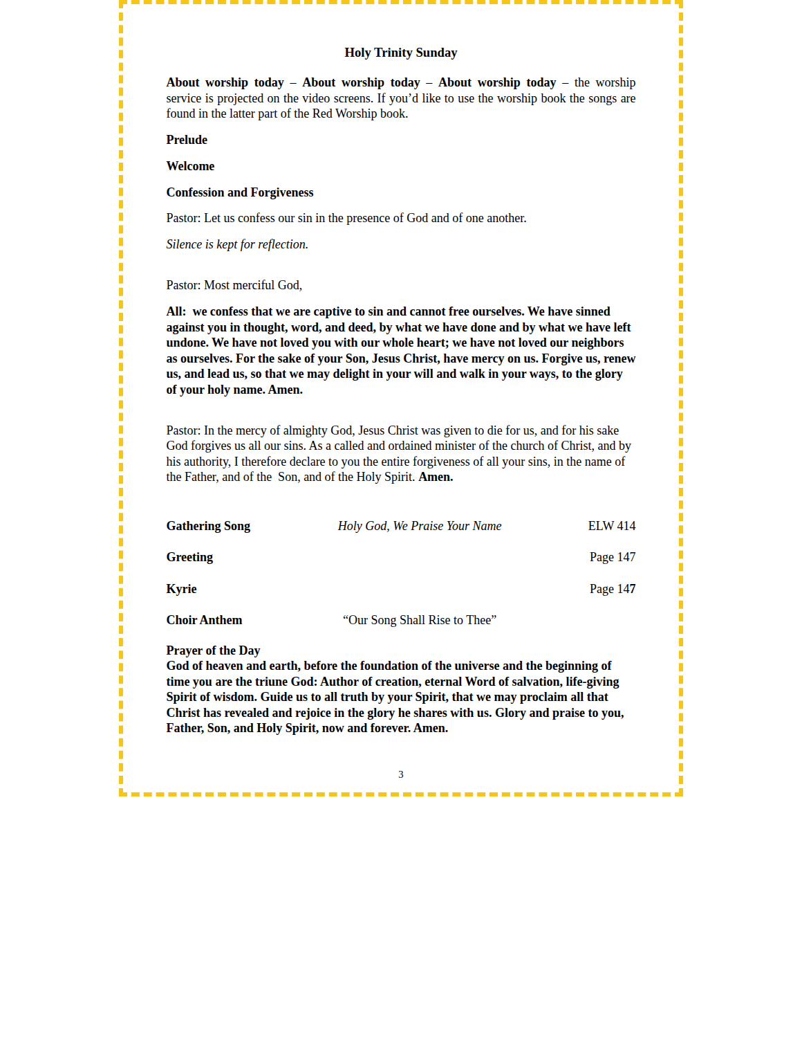Holy Trinity Sunday
About worship today – About worship today – About worship today – the worship service is projected on the video screens. If you’d like to use the worship book the songs are found in the latter part of the Red Worship book.
Prelude
Welcome
Confession and Forgiveness
Pastor: Let us confess our sin in the presence of God and of one another.
Silence is kept for reflection.
Pastor: Most merciful God,
All: we confess that we are captive to sin and cannot free ourselves. We have sinned against you in thought, word, and deed, by what we have done and by what we have left undone. We have not loved you with our whole heart; we have not loved our neighbors as ourselves. For the sake of your Son, Jesus Christ, have mercy on us. Forgive us, renew us, and lead us, so that we may delight in your will and walk in your ways, to the glory of your holy name. Amen.
Pastor: In the mercy of almighty God, Jesus Christ was given to die for us, and for his sake God forgives us all our sins. As a called and ordained minister of the church of Christ, and by his authority, I therefore declare to you the entire forgiveness of all your sins, in the name of the Father, and of the Son, and of the Holy Spirit. Amen.
| Gathering Song | Holy God, We Praise Your Name | ELW 414 |
| Greeting | | Page 147 |
| Kyrie | | Page 14 7 |
| Choir Anthem | “Our Song Shall Rise to Thee” | |
Prayer of the Day
God of heaven and earth, before the foundation of the universe and the beginning of time you are the triune God: Author of creation, eternal Word of salvation, life-giving Spirit of wisdom. Guide us to all truth by your Spirit, that we may proclaim all that Christ has revealed and rejoice in the glory he shares with us. Glory and praise to you, Father, Son, and Holy Spirit, now and forever. Amen.
3